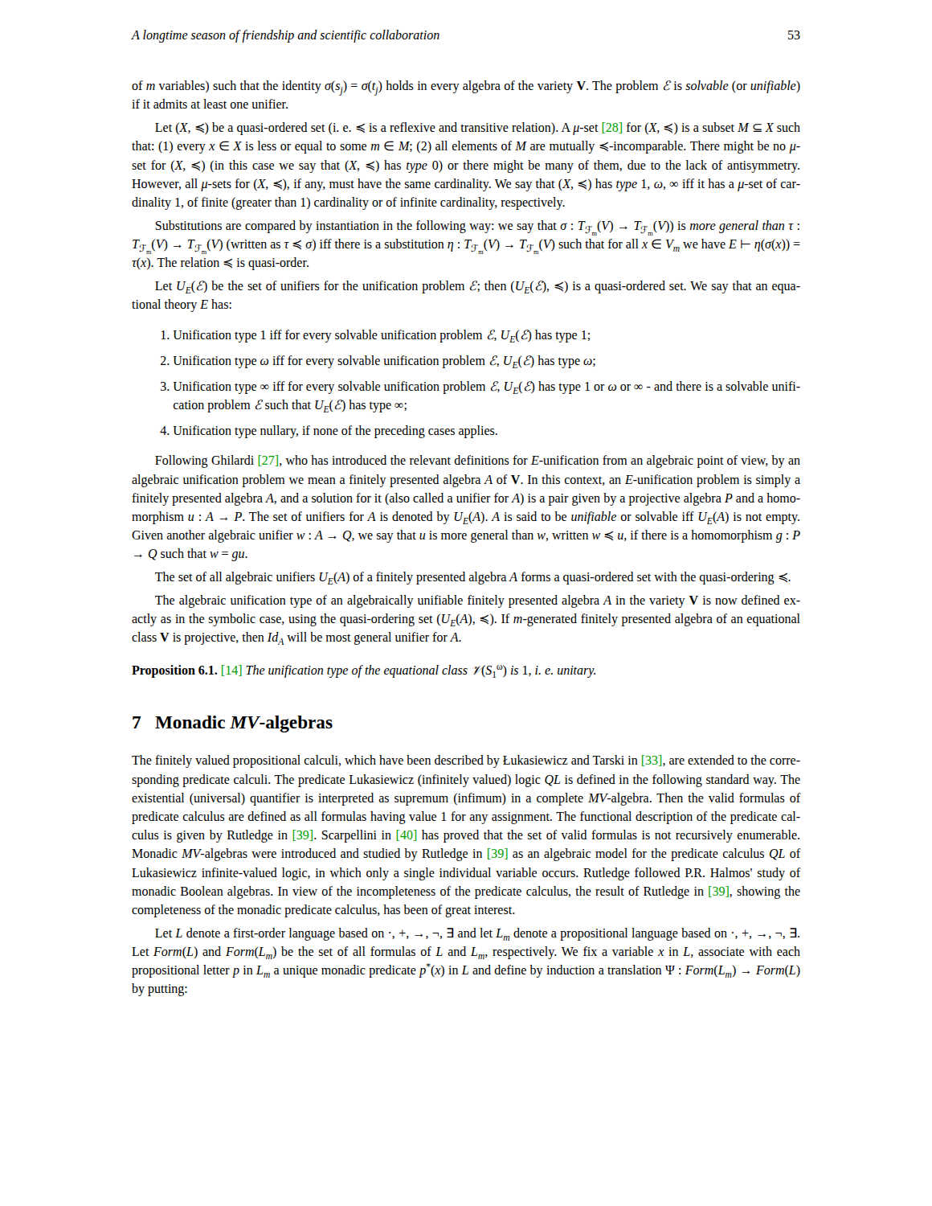A longtime season of friendship and scientific collaboration 53
of m variables) such that the identity σ(sj) = σ(tj) holds in every algebra of the variety V. The problem ℰ is solvable (or unifiable) if it admits at least one unifier.
Let (X, ≼) be a quasi-ordered set (i. e. ≼ is a reflexive and transitive relation). A μ-set [28] for (X, ≼) is a subset M ⊆ X such that: (1) every x ∈ X is less or equal to some m ∈ M; (2) all elements of M are mutually ≼-incomparable. There might be no μ-set for (X, ≼) (in this case we say that (X, ≼) has type 0) or there might be many of them, due to the lack of antisymmetry. However, all μ-sets for (X, ≼), if any, must have the same cardinality. We say that (X, ≼) has type 1, ω, ∞ iff it has a μ-set of cardinality 1, of finite (greater than 1) cardinality or of infinite cardinality, respectively.
Substitutions are compared by instantiation in the following way: we say that σ : Tℱm(V) → Tℱm(V)) is more general than τ : Tℱm(V) → Tℱm(V) (written as τ ≼ σ) iff there is a substitution η : Tℱm(V) → Tℱm(V) such that for all x ∈ Vm we have E ⊢ η(σ(x)) = τ(x). The relation ≼ is quasi-order.
Let UE(ℰ) be the set of unifiers for the unification problem ℰ; then (UE(ℰ), ≼) is a quasi-ordered set. We say that an equational theory E has:
Unification type 1 iff for every solvable unification problem ℰ, UE(ℰ) has type 1;
Unification type ω iff for every solvable unification problem ℰ, UE(ℰ) has type ω;
Unification type ∞ iff for every solvable unification problem ℰ, UE(ℰ) has type 1 or ω or ∞ - and there is a solvable unification problem ℰ such that UE(ℰ) has type ∞;
Unification type nullary, if none of the preceding cases applies.
Following Ghilardi [27], who has introduced the relevant definitions for E-unification from an algebraic point of view, by an algebraic unification problem we mean a finitely presented algebra A of V. In this context, an E-unification problem is simply a finitely presented algebra A, and a solution for it (also called a unifier for A) is a pair given by a projective algebra P and a homomorphism u : A → P. The set of unifiers for A is denoted by UE(A). A is said to be unifiable or solvable iff UE(A) is not empty. Given another algebraic unifier w : A → Q, we say that u is more general than w, written w ≼ u, if there is a homomorphism g : P → Q such that w = gu.
The set of all algebraic unifiers UE(A) of a finitely presented algebra A forms a quasi-ordered set with the quasi-ordering ≼.
The algebraic unification type of an algebraically unifiable finitely presented algebra A in the variety V is now defined exactly as in the symbolic case, using the quasi-ordering set (UE(A), ≼). If m-generated finitely presented algebra of an equational class V is projective, then IdA will be most general unifier for A.
Proposition 6.1. [14] The unification type of the equational class 𝒱(S1ω) is 1, i. e. unitary.
7 Monadic MV-algebras
The finitely valued propositional calculi, which have been described by Łukasiewicz and Tarski in [33], are extended to the corresponding predicate calculi. The predicate Lukasiewicz (infinitely valued) logic QL is defined in the following standard way. The existential (universal) quantifier is interpreted as supremum (infimum) in a complete MV-algebra. Then the valid formulas of predicate calculus are defined as all formulas having value 1 for any assignment. The functional description of the predicate calculus is given by Rutledge in [39]. Scarpellini in [40] has proved that the set of valid formulas is not recursively enumerable. Monadic MV-algebras were introduced and studied by Rutledge in [39] as an algebraic model for the predicate calculus QL of Lukasiewicz infinite-valued logic, in which only a single individual variable occurs. Rutledge followed P.R. Halmos' study of monadic Boolean algebras. In view of the incompleteness of the predicate calculus, the result of Rutledge in [39], showing the completeness of the monadic predicate calculus, has been of great interest.
Let L denote a first-order language based on ·, +, →, ¬, ∃ and let Lm denote a propositional language based on ·, +, →, ¬, ∃. Let Form(L) and Form(Lm) be the set of all formulas of L and Lm, respectively. We fix a variable x in L, associate with each propositional letter p in Lm a unique monadic predicate p*(x) in L and define by induction a translation Ψ : Form(Lm) → Form(L) by putting: